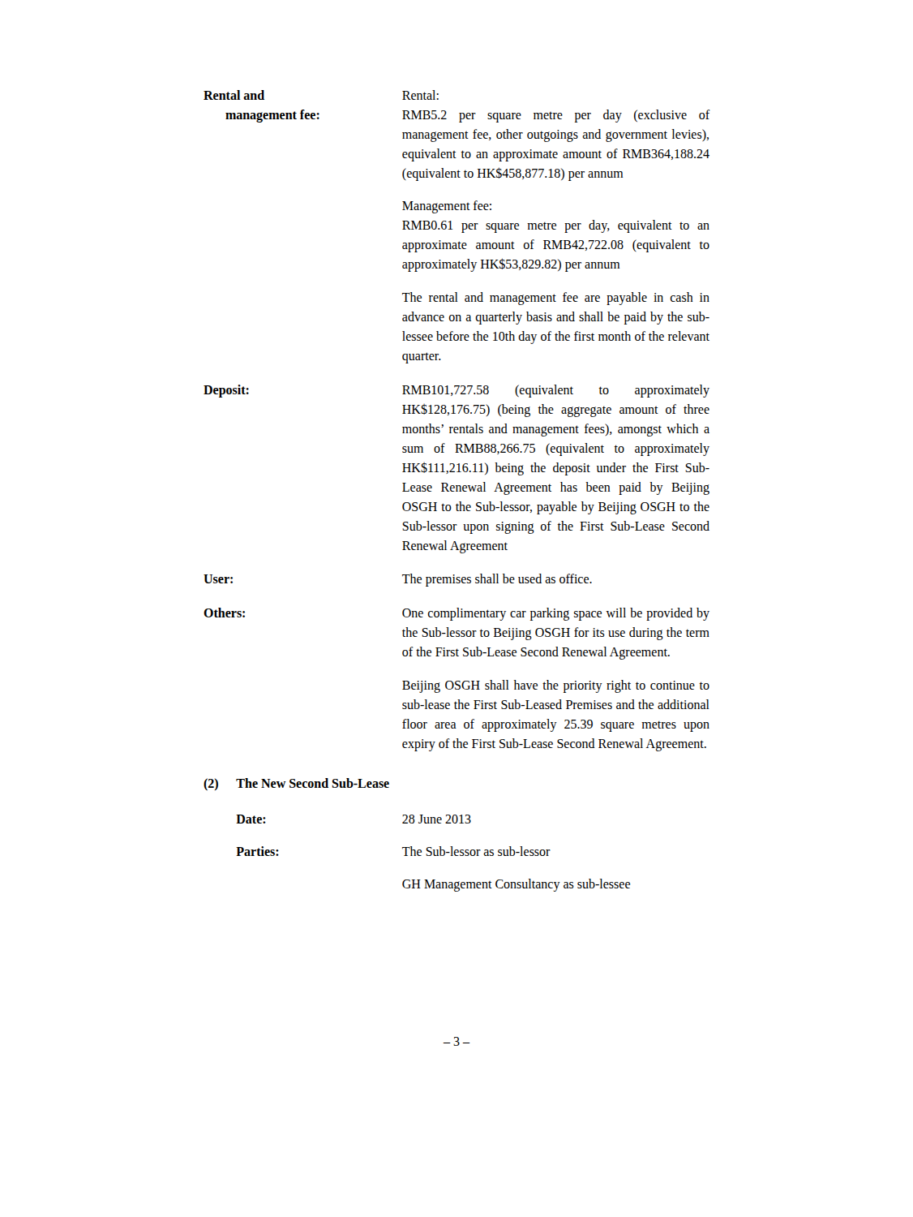| Rental and management fee: | Rental: RMB5.2 per square metre per day (exclusive of management fee, other outgoings and government levies), equivalent to an approximate amount of RMB364,188.24 (equivalent to HK$458,877.18) per annum Management fee: RMB0.61 per square metre per day, equivalent to an approximate amount of RMB42,722.08 (equivalent to approximately HK$53,829.82) per annum The rental and management fee are payable in cash in advance on a quarterly basis and shall be paid by the sub-lessee before the 10th day of the first month of the relevant quarter. |
| Deposit: | RMB101,727.58 (equivalent to approximately HK$128,176.75) (being the aggregate amount of three months’ rentals and management fees), amongst which a sum of RMB88,266.75 (equivalent to approximately HK$111,216.11) being the deposit under the First Sub-Lease Renewal Agreement has been paid by Beijing OSGH to the Sub-lessor, payable by Beijing OSGH to the Sub-lessor upon signing of the First Sub-Lease Second Renewal Agreement |
| User: | The premises shall be used as office. |
| Others: | One complimentary car parking space will be provided by the Sub-lessor to Beijing OSGH for its use during the term of the First Sub-Lease Second Renewal Agreement. Beijing OSGH shall have the priority right to continue to sub-lease the First Sub-Leased Premises and the additional floor area of approximately 25.39 square metres upon expiry of the First Sub-Lease Second Renewal Agreement. |
(2) The New Second Sub-Lease
| Date: | 28 June 2013 |
| Parties: | The Sub-lessor as sub-lessor GH Management Consultancy as sub-lessee |
– 3 –